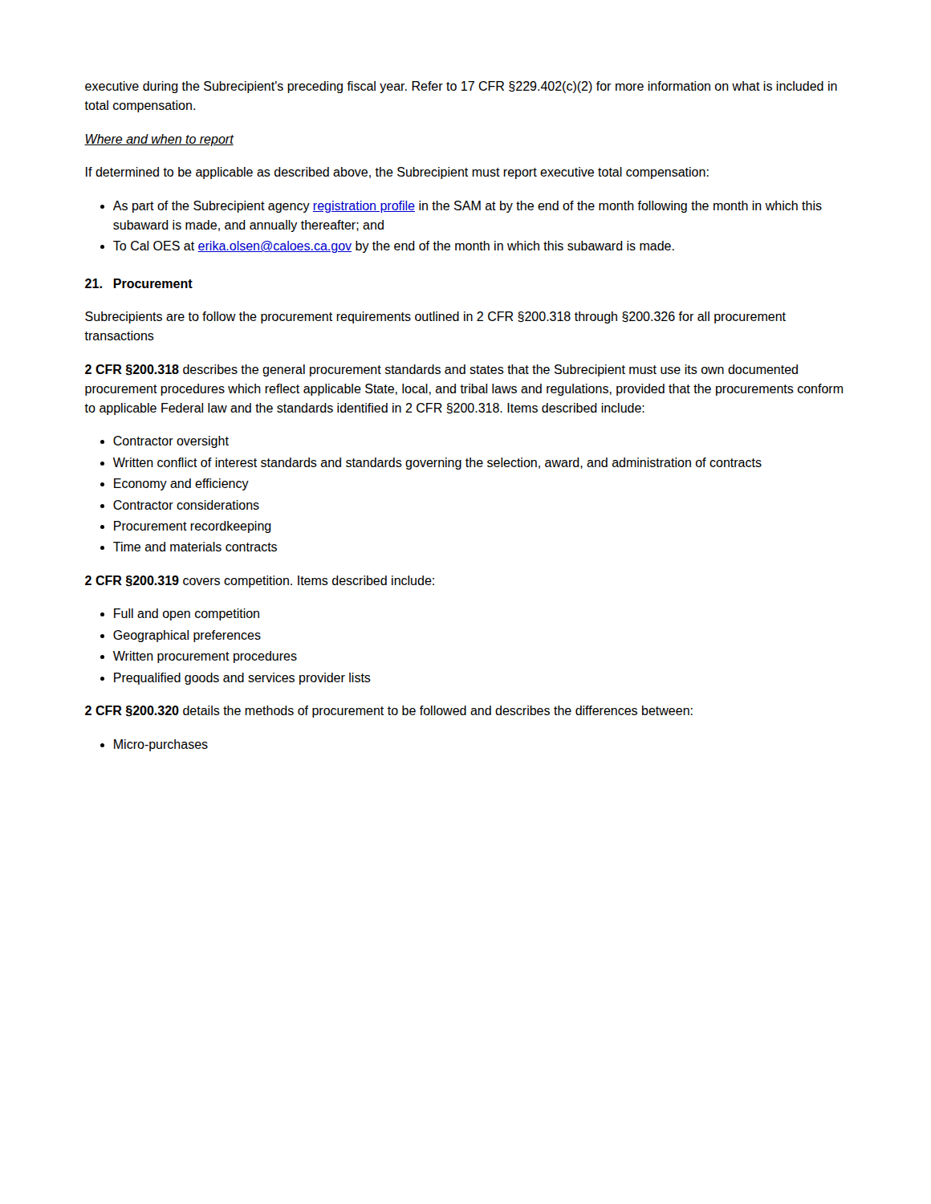executive during the Subrecipient's preceding fiscal year. Refer to 17 CFR §229.402(c)(2) for more information on what is included in total compensation.
Where and when to report
If determined to be applicable as described above, the Subrecipient must report executive total compensation:
As part of the Subrecipient agency registration profile in the SAM at by the end of the month following the month in which this subaward is made, and annually thereafter; and
To Cal OES at erika.olsen@caloes.ca.gov by the end of the month in which this subaward is made.
21. Procurement
Subrecipients are to follow the procurement requirements outlined in 2 CFR §200.318 through §200.326 for all procurement transactions
2 CFR §200.318 describes the general procurement standards and states that the Subrecipient must use its own documented procurement procedures which reflect applicable State, local, and tribal laws and regulations, provided that the procurements conform to applicable Federal law and the standards identified in 2 CFR §200.318. Items described include:
Contractor oversight
Written conflict of interest standards and standards governing the selection, award, and administration of contracts
Economy and efficiency
Contractor considerations
Procurement recordkeeping
Time and materials contracts
2 CFR §200.319 covers competition. Items described include:
Full and open competition
Geographical preferences
Written procurement procedures
Prequalified goods and services provider lists
2 CFR §200.320 details the methods of procurement to be followed and describes the differences between:
Micro-purchases